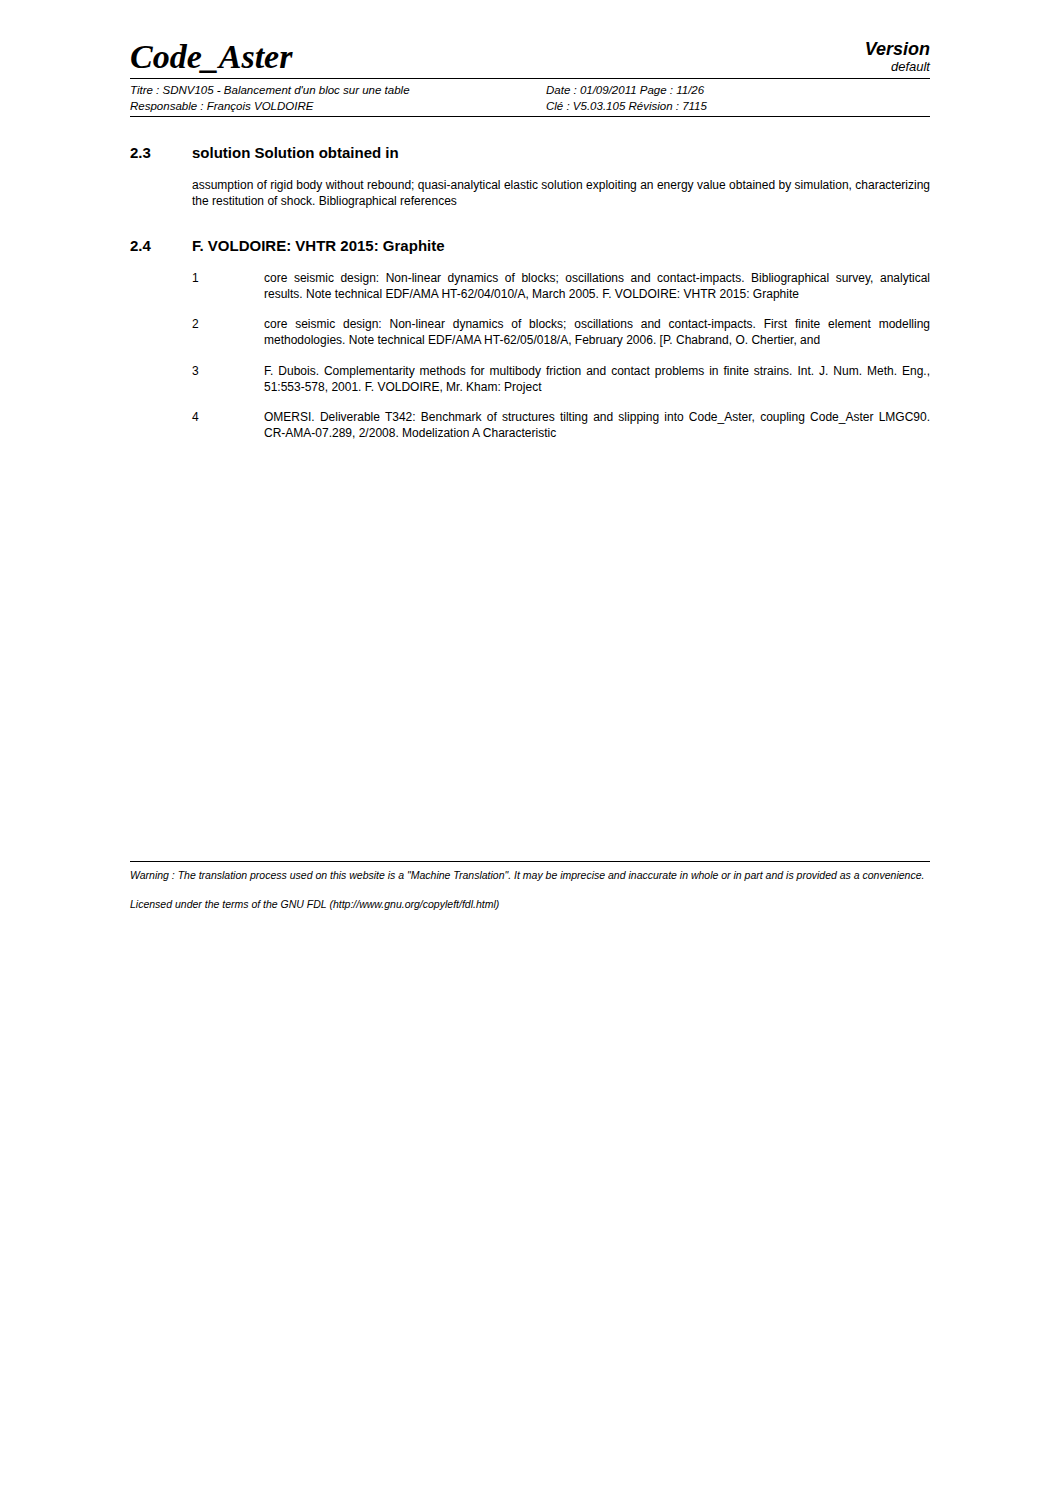Code_Aster
Version default
| Titre : SDNV105 - Balancement d'un bloc sur une table | Date : 01/09/2011 Page : 11/26 |
| Responsable : François VOLDOIRE | Clé : V5.03.105 Révision : 7115 |
2.3solution Solution obtained in
assumption of rigid body without rebound; quasi-analytical elastic solution exploiting an energy value obtained by simulation, characterizing the restitution of shock. Bibliographical references
2.4 F. VOLDOIRE: VHTR 2015: Graphite
1core seismic design: Non-linear dynamics of blocks; oscillations and contact-impacts. Bibliographical survey, analytical results. Note technical EDF/AMA HT-62/04/010/A, March 2005. F. VOLDOIRE: VHTR 2015: Graphite
2core seismic design: Non-linear dynamics of blocks; oscillations and contact-impacts. First finite element modelling methodologies. Note technical EDF/AMA HT-62/05/018/A, February 2006. [P. Chabrand, O. Chertier, and
3 F. Dubois. Complementarity methods for multibody friction and contact problems in finite strains. Int. J. Num. Meth. Eng., 51:553-578, 2001. F. VOLDOIRE, Mr. Kham: Project
4 OMERSI. Deliverable T342: Benchmark of structures tilting and slipping into Code_Aster, coupling Code_Aster LMGC90. CR-AMA-07.289, 2/2008. Modelization A Characteristic
Warning : The translation process used on this website is a "Machine Translation". It may be imprecise and inaccurate in whole or in part and is provided as a convenience.
Licensed under the terms of the GNU FDL (http://www.gnu.org/copyleft/fdl.html)